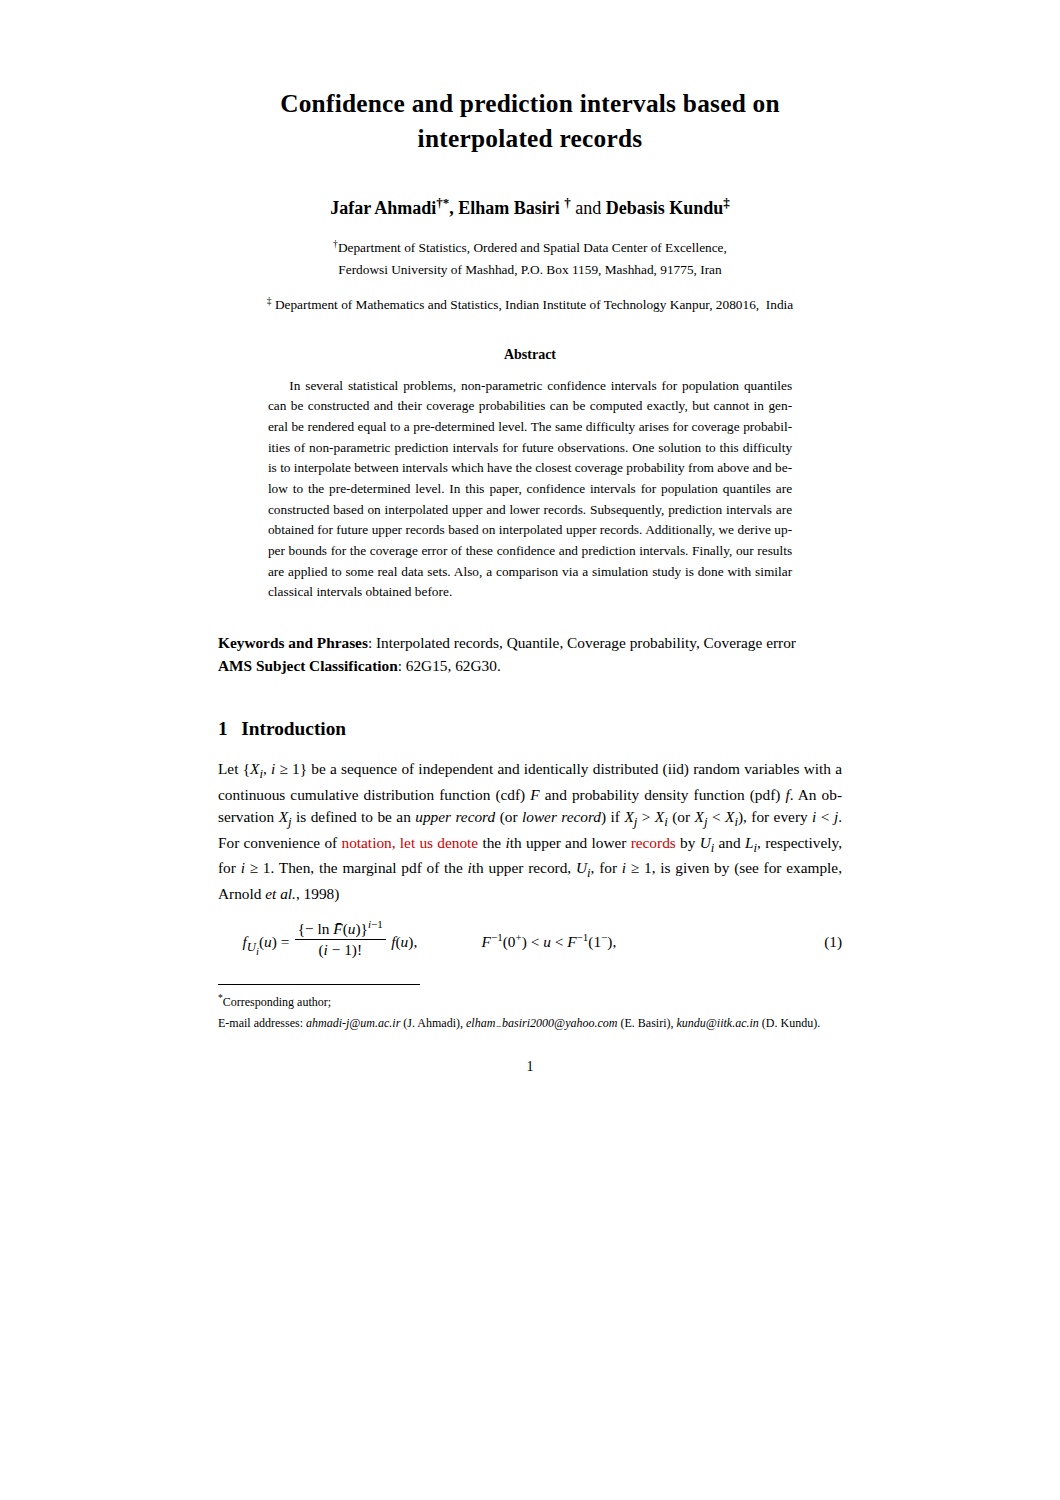Confidence and prediction intervals based on
interpolated records
Jafar Ahmadi†*, Elham Basiri † and Debasis Kundu‡
†Department of Statistics, Ordered and Spatial Data Center of Excellence,
Ferdowsi University of Mashhad, P.O. Box 1159, Mashhad, 91775, Iran
‡ Department of Mathematics and Statistics, Indian Institute of Technology Kanpur, 208016, India
Abstract
In several statistical problems, non-parametric confidence intervals for population quantiles can be constructed and their coverage probabilities can be computed exactly, but cannot in general be rendered equal to a pre-determined level. The same difficulty arises for coverage probabilities of non-parametric prediction intervals for future observations. One solution to this difficulty is to interpolate between intervals which have the closest coverage probability from above and below to the pre-determined level. In this paper, confidence intervals for population quantiles are constructed based on interpolated upper and lower records. Subsequently, prediction intervals are obtained for future upper records based on interpolated upper records. Additionally, we derive upper bounds for the coverage error of these confidence and prediction intervals. Finally, our results are applied to some real data sets. Also, a comparison via a simulation study is done with similar classical intervals obtained before.
Keywords and Phrases: Interpolated records, Quantile, Coverage probability, Coverage error
AMS Subject Classification: 62G15, 62G30.
1 Introduction
Let {Xi, i ≥ 1} be a sequence of independent and identically distributed (iid) random variables with a continuous cumulative distribution function (cdf) F and probability density function (pdf) f. An observation Xj is defined to be an upper record (or lower record) if Xj > Xi (or Xj < Xi), for every i < j. For convenience of notation, let us denote the ith upper and lower records by Ui and Li, respectively, for i ≥ 1. Then, the marginal pdf of the ith upper record, Ui, for i ≥ 1, is given by (see for example, Arnold et al., 1998)
fUi(u) = {− ln F̄(u)}i−1 (i − 1)! f(u), F−1(0+) < u < F−1(1−), (1)
*Corresponding author;
E-mail addresses: ahmadi-j@um.ac.ir (J. Ahmadi), elham−basiri2000@yahoo.com (E. Basiri), kundu@iitk.ac.in (D. Kundu).
1